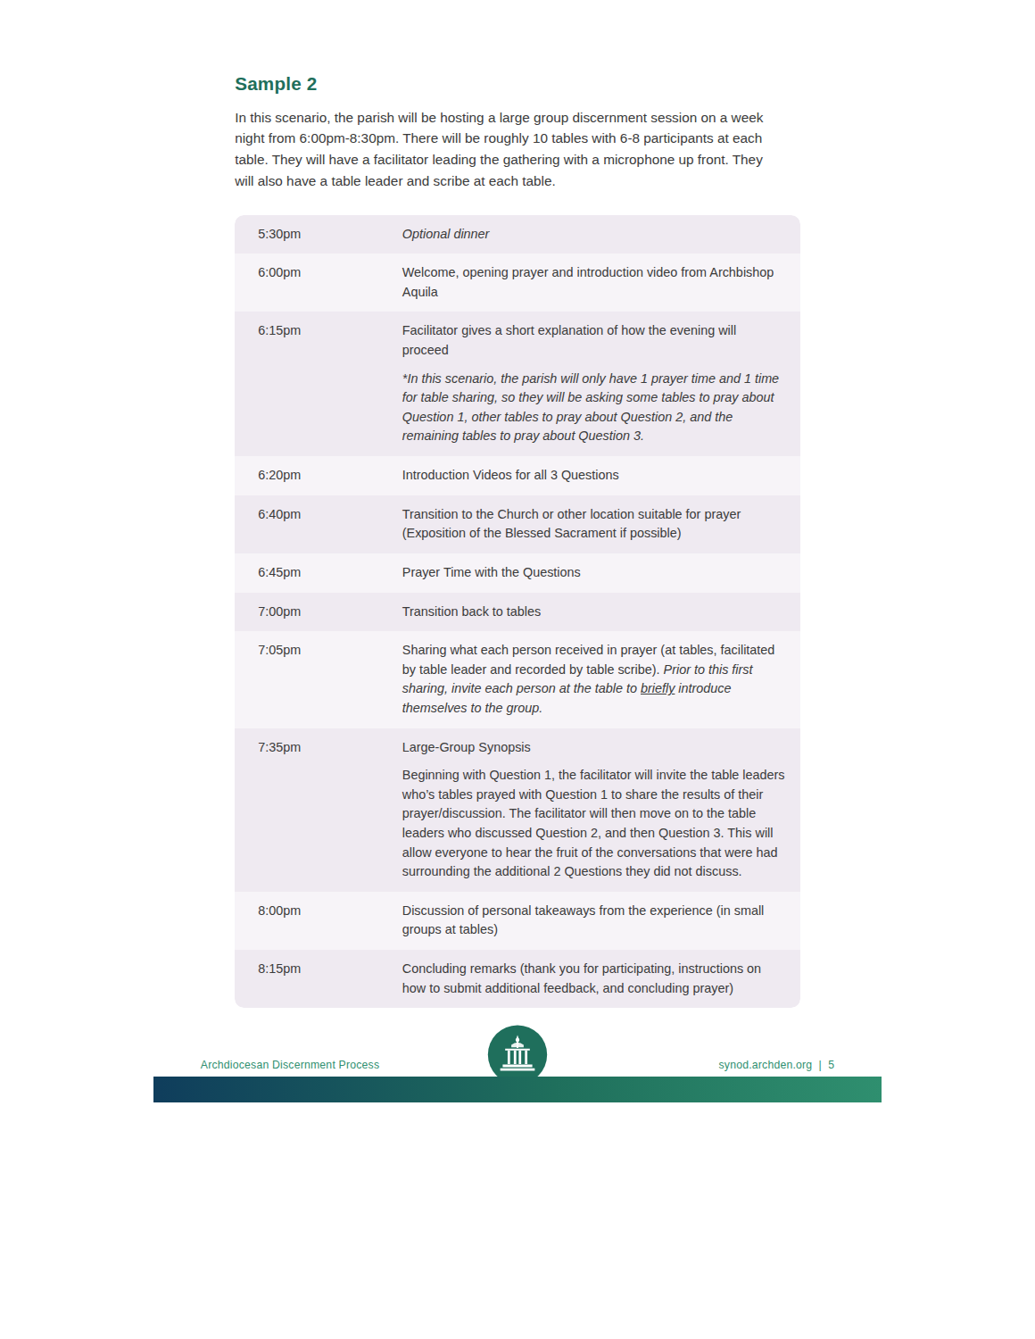Sample 2
In this scenario, the parish will be hosting a large group discernment session on a week night from 6:00pm-8:30pm. There will be roughly 10 tables with 6-8 participants at each table. They will have a facilitator leading the gathering with a microphone up front. They will also have a table leader and scribe at each table.
| 5:30pm | Optional dinner |
| 6:00pm | Welcome, opening prayer and introduction video from Archbishop Aquila |
| 6:15pm | Facilitator gives a short explanation of how the evening will proceed * In this scenario, the parish will only have 1 prayer time and 1 time for table sharing, so they will be asking some tables to pray about Question 1, other tables to pray about Question 2, and the remaining tables to pray about Question 3. |
| 6:20pm | Introduction Videos for all 3 Questions |
| 6:40pm | Transition to the Church or other location suitable for prayer (Exposition of the Blessed Sacrament if possible) |
| 6:45pm | Prayer Time with the Questions |
| 7:00pm | Transition back to tables |
| 7:05pm | Sharing what each person received in prayer (at tables, facilitated by table leader and recorded by table scribe). Prior to this first sharing, invite each person at the table to briefly introduce themselves to the group. |
| 7:35pm | Large-Group Synopsis Beginning with Question 1, the facilitator will invite the table leaders who’s tables prayed with Question 1 to share the results of their prayer/discussion. The facilitator will then move on to the table leaders who discussed Question 2, and then Question 3. This will allow everyone to hear the fruit of the conversations that were had surrounding the additional 2 Questions they did not discuss. |
| 8:00pm | Discussion of personal takeaways from the experience (in small groups at tables) |
| 8:15pm | Concluding remarks (thank you for participating, instructions on how to submit additional feedback, and concluding prayer) |
Archdiocesan Discernment Process
synod.archden.org | 5